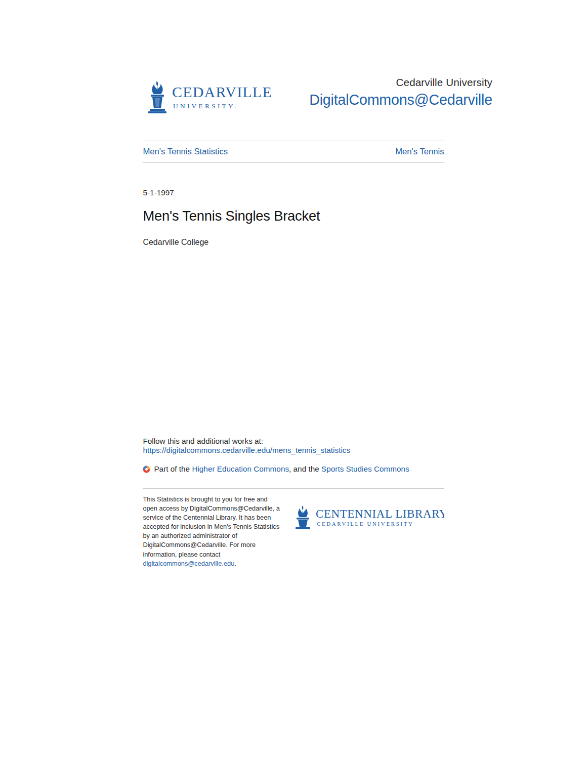CEDARVILLE UNIVERSITY.
Cedarville University
DigitalCommons@Cedarville
Men's Tennis Statistics Men's Tennis
5-1-1997
Men's Tennis Singles Bracket
Cedarville College
Follow this and additional works at: https://digitalcommons.cedarville.edu/mens_tennis_statistics
Part of the Higher Education Commons, and the Sports Studies Commons
This Statistics is brought to you for free and open access by DigitalCommons@Cedarville, a service of the Centennial Library. It has been accepted for inclusion in Men's Tennis Statistics by an authorized administrator of DigitalCommons@Cedarville. For more information, please contact digitalcommons@cedarville.edu.
CENTENNIAL LIBRARY CEDARVILLE UNIVERSITY